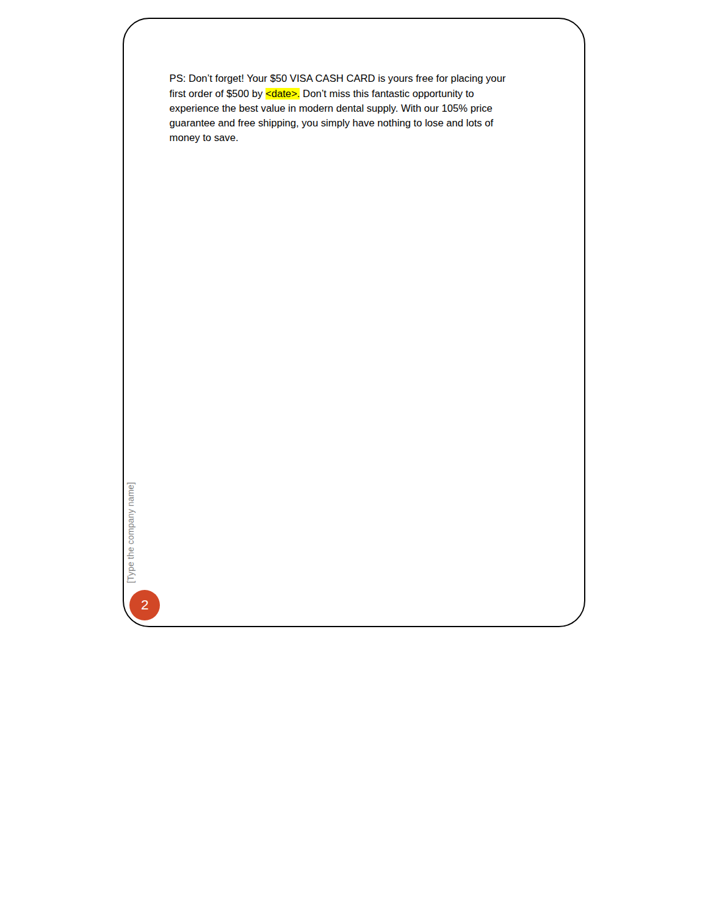PS: Don’t forget! Your $50 VISA CASH CARD is yours free for placing your first order of $500 by <date>. Don’t miss this fantastic opportunity to experience the best value in modern dental supply. With our 105% price guarantee and free shipping, you simply have nothing to lose and lots of money to save.
[Type the company name]
2